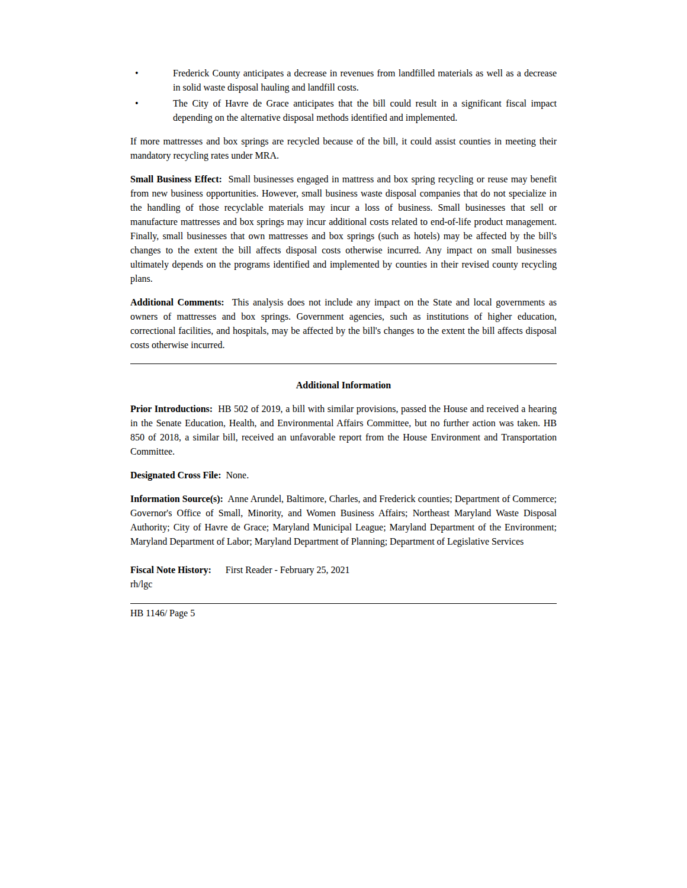Frederick County anticipates a decrease in revenues from landfilled materials as well as a decrease in solid waste disposal hauling and landfill costs.
The City of Havre de Grace anticipates that the bill could result in a significant fiscal impact depending on the alternative disposal methods identified and implemented.
If more mattresses and box springs are recycled because of the bill, it could assist counties in meeting their mandatory recycling rates under MRA.
Small Business Effect: Small businesses engaged in mattress and box spring recycling or reuse may benefit from new business opportunities. However, small business waste disposal companies that do not specialize in the handling of those recyclable materials may incur a loss of business. Small businesses that sell or manufacture mattresses and box springs may incur additional costs related to end-of-life product management. Finally, small businesses that own mattresses and box springs (such as hotels) may be affected by the bill's changes to the extent the bill affects disposal costs otherwise incurred. Any impact on small businesses ultimately depends on the programs identified and implemented by counties in their revised county recycling plans.
Additional Comments: This analysis does not include any impact on the State and local governments as owners of mattresses and box springs. Government agencies, such as institutions of higher education, correctional facilities, and hospitals, may be affected by the bill's changes to the extent the bill affects disposal costs otherwise incurred.
Additional Information
Prior Introductions: HB 502 of 2019, a bill with similar provisions, passed the House and received a hearing in the Senate Education, Health, and Environmental Affairs Committee, but no further action was taken. HB 850 of 2018, a similar bill, received an unfavorable report from the House Environment and Transportation Committee.
Designated Cross File: None.
Information Source(s): Anne Arundel, Baltimore, Charles, and Frederick counties; Department of Commerce; Governor's Office of Small, Minority, and Women Business Affairs; Northeast Maryland Waste Disposal Authority; City of Havre de Grace; Maryland Municipal League; Maryland Department of the Environment; Maryland Department of Labor; Maryland Department of Planning; Department of Legislative Services
Fiscal Note History: First Reader - February 25, 2021
rh/lgc
HB 1146/ Page 5